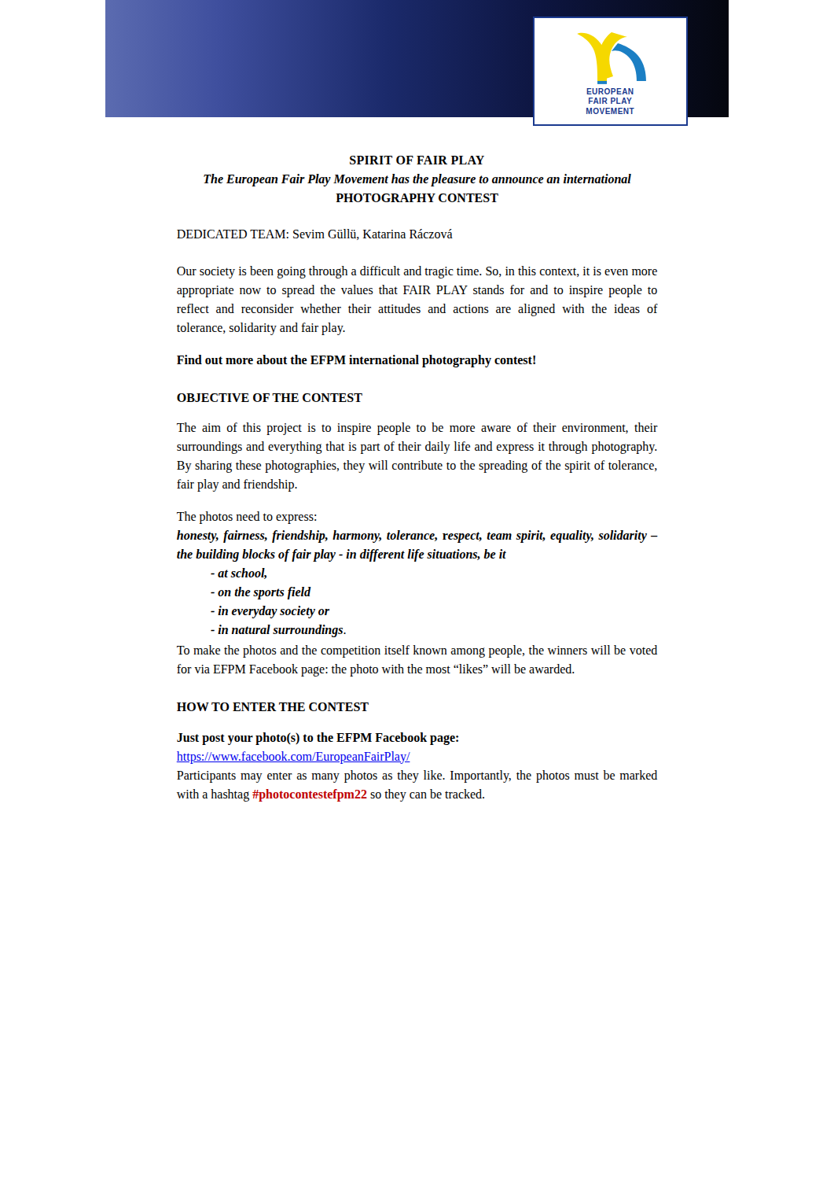EUROPEAN
FAIR PLAY
MOVEMENT
SPIRIT OF FAIR PLAY
The European Fair Play Movement has the pleasure to announce an international
PHOTOGRAPHY CONTEST
DEDICATED TEAM: Sevim Güllü, Katarina Ráczová
Our society is been going through a difficult and tragic time. So, in this context, it is even more appropriate now to spread the values that FAIR PLAY stands for and to inspire people to reflect and reconsider whether their attitudes and actions are aligned with the ideas of tolerance, solidarity and fair play.
Find out more about the EFPM international photography contest!
OBJECTIVE OF THE CONTEST
The aim of this project is to inspire people to be more aware of their environment, their surroundings and everything that is part of their daily life and express it through photography. By sharing these photographies, they will contribute to the spreading of the spirit of tolerance, fair play and friendship.
The photos need to express:
honesty, fairness, friendship, harmony, tolerance, respect, team spirit, equality, solidarity – the building blocks of fair play - in different life situations, be it
- at school,
- on the sports field
- in everyday society or
- in natural surroundings.
To make the photos and the competition itself known among people, the winners will be voted for via EFPM Facebook page: the photo with the most “likes” will be awarded.
HOW TO ENTER THE CONTEST
Just post your photo(s) to the EFPM Facebook page:
https://www.facebook.com/EuropeanFairPlay/
Participants may enter as many photos as they like. Importantly, the photos must be marked with a hashtag #photocontestefpm22 so they can be tracked.